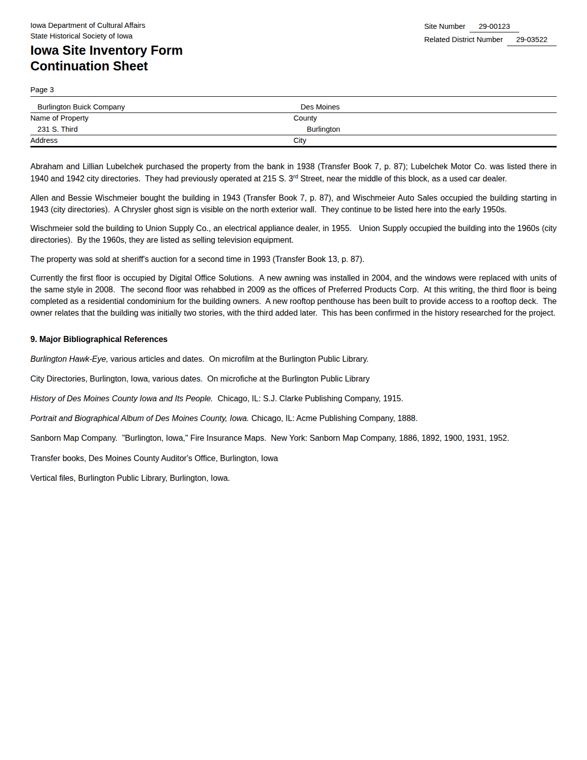Iowa Department of Cultural Affairs
State Historical Society of Iowa
Iowa Site Inventory Form
Continuation Sheet
Site Number 29-00123
Related District Number 29-03522
Page 3
| Burlington Buick Company | Des Moines |
| Name of Property | County |
| 231 S. Third | Burlington |
| Address | City |
Abraham and Lillian Lubelchek purchased the property from the bank in 1938 (Transfer Book 7, p. 87); Lubelchek Motor Co. was listed there in 1940 and 1942 city directories. They had previously operated at 215 S. 3rd Street, near the middle of this block, as a used car dealer.
Allen and Bessie Wischmeier bought the building in 1943 (Transfer Book 7, p. 87), and Wischmeier Auto Sales occupied the building starting in 1943 (city directories). A Chrysler ghost sign is visible on the north exterior wall. They continue to be listed here into the early 1950s.
Wischmeier sold the building to Union Supply Co., an electrical appliance dealer, in 1955. Union Supply occupied the building into the 1960s (city directories). By the 1960s, they are listed as selling television equipment.
The property was sold at sheriff's auction for a second time in 1993 (Transfer Book 13, p. 87).
Currently the first floor is occupied by Digital Office Solutions. A new awning was installed in 2004, and the windows were replaced with units of the same style in 2008. The second floor was rehabbed in 2009 as the offices of Preferred Products Corp. At this writing, the third floor is being completed as a residential condominium for the building owners. A new rooftop penthouse has been built to provide access to a rooftop deck. The owner relates that the building was initially two stories, with the third added later. This has been confirmed in the history researched for the project.
9. Major Bibliographical References
Burlington Hawk-Eye, various articles and dates. On microfilm at the Burlington Public Library.
City Directories, Burlington, Iowa, various dates. On microfiche at the Burlington Public Library
History of Des Moines County Iowa and Its People. Chicago, IL: S.J. Clarke Publishing Company, 1915.
Portrait and Biographical Album of Des Moines County, Iowa. Chicago, IL: Acme Publishing Company, 1888.
Sanborn Map Company. "Burlington, Iowa," Fire Insurance Maps. New York: Sanborn Map Company, 1886, 1892, 1900, 1931, 1952.
Transfer books, Des Moines County Auditor's Office, Burlington, Iowa
Vertical files, Burlington Public Library, Burlington, Iowa.